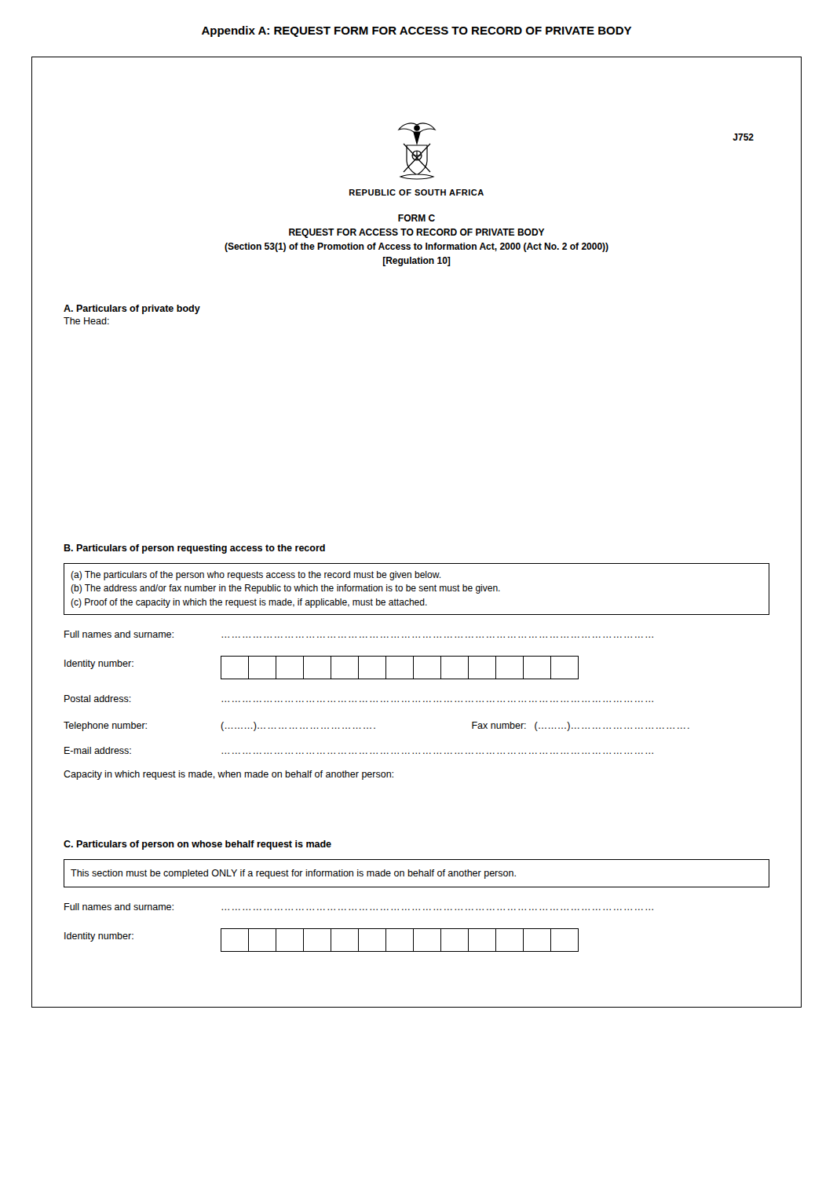Appendix A: REQUEST FORM FOR ACCESS TO RECORD OF PRIVATE BODY
J752
REPUBLIC OF SOUTH AFRICA
FORM C
REQUEST FOR ACCESS TO RECORD OF PRIVATE BODY
(Section 53(1) of the Promotion of Access to Information Act, 2000 (Act No. 2 of 2000))
[Regulation 10]
A. Particulars of private body
The Head:
B. Particulars of person requesting access to the record
(a) The particulars of the person who requests access to the record must be given below.
(b) The address and/or fax number in the Republic to which the information is to be sent must be given.
(c) Proof of the capacity in which the request is made, if applicable, must be attached.
Full names and surname:
……………………………………………………………………………………………………………
Identity number:
Postal address:
……………………………………………………………………………………………………………
Telephone number:
(………) ……………………………. Fax number: (………) …………………………….
E-mail address:
……………………………………………………………………………………………………………
Capacity in which request is made, when made on behalf of another person:
C. Particulars of person on whose behalf request is made
This section must be completed ONLY if a request for information is made on behalf of another person.
Full names and surname:
……………………………………………………………………………………………………………
Identity number: